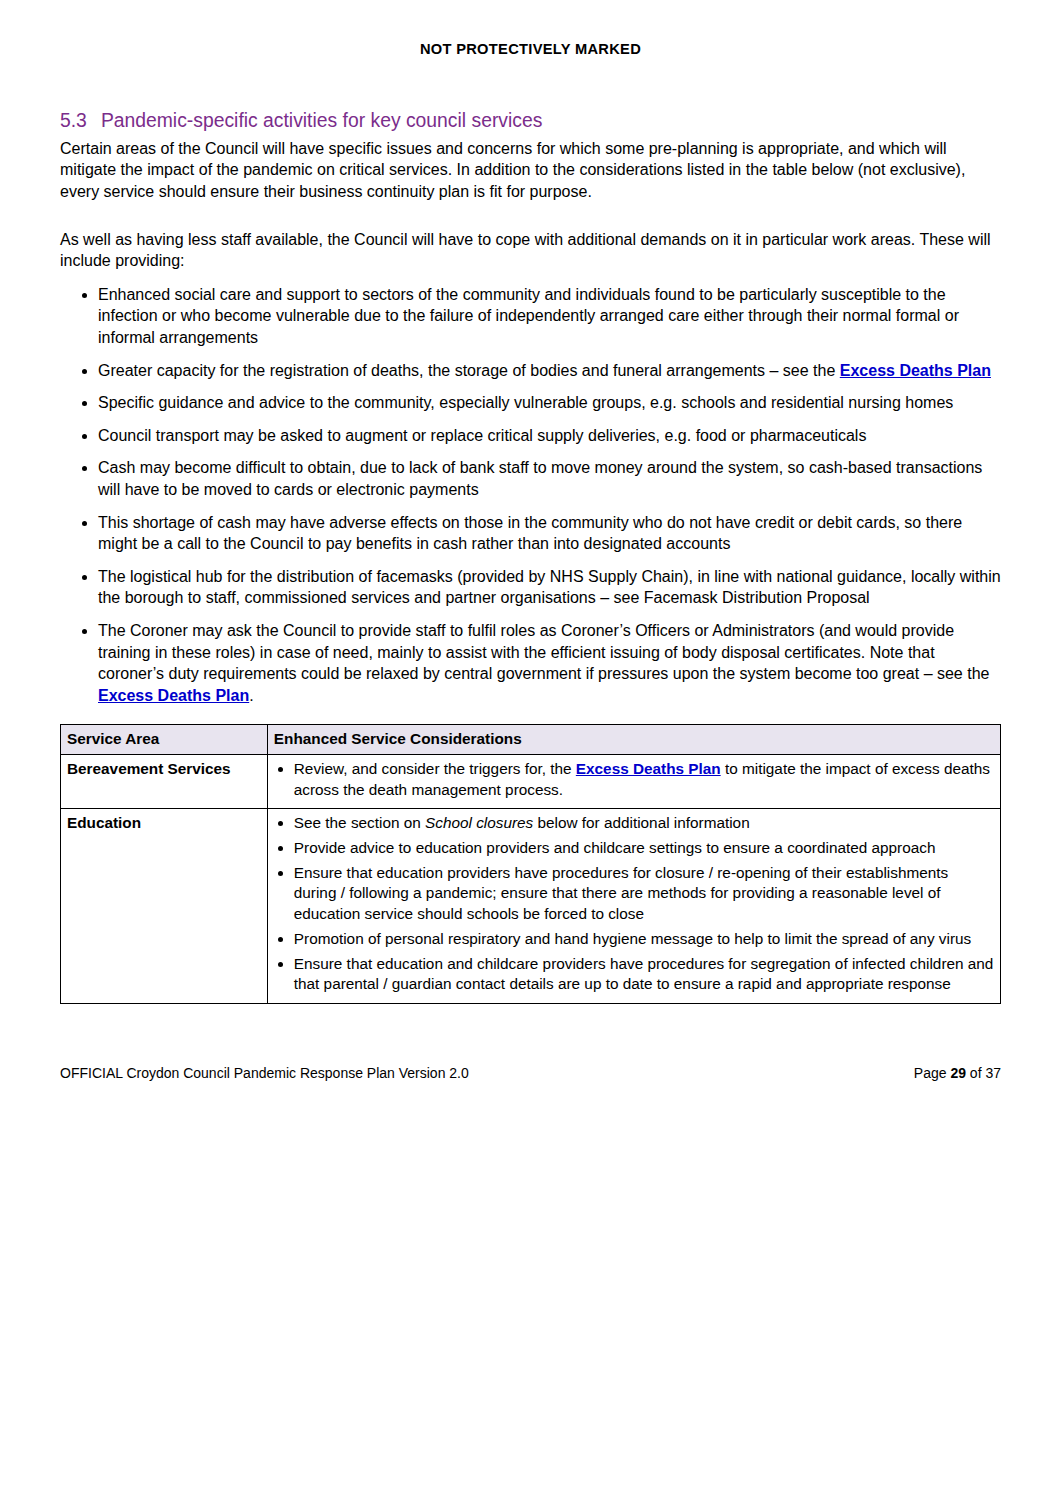NOT PROTECTIVELY MARKED
5.3 Pandemic-specific activities for key council services
Certain areas of the Council will have specific issues and concerns for which some pre-planning is appropriate, and which will mitigate the impact of the pandemic on critical services. In addition to the considerations listed in the table below (not exclusive), every service should ensure their business continuity plan is fit for purpose.
As well as having less staff available, the Council will have to cope with additional demands on it in particular work areas. These will include providing:
Enhanced social care and support to sectors of the community and individuals found to be particularly susceptible to the infection or who become vulnerable due to the failure of independently arranged care either through their normal formal or informal arrangements
Greater capacity for the registration of deaths, the storage of bodies and funeral arrangements – see the Excess Deaths Plan
Specific guidance and advice to the community, especially vulnerable groups, e.g. schools and residential nursing homes
Council transport may be asked to augment or replace critical supply deliveries, e.g. food or pharmaceuticals
Cash may become difficult to obtain, due to lack of bank staff to move money around the system, so cash-based transactions will have to be moved to cards or electronic payments
This shortage of cash may have adverse effects on those in the community who do not have credit or debit cards, so there might be a call to the Council to pay benefits in cash rather than into designated accounts
The logistical hub for the distribution of facemasks (provided by NHS Supply Chain), in line with national guidance, locally within the borough to staff, commissioned services and partner organisations – see Facemask Distribution Proposal
The Coroner may ask the Council to provide staff to fulfil roles as Coroner’s Officers or Administrators (and would provide training in these roles) in case of need, mainly to assist with the efficient issuing of body disposal certificates. Note that coroner’s duty requirements could be relaxed by central government if pressures upon the system become too great – see the Excess Deaths Plan.
| Service Area | Enhanced Service Considerations |
| --- | --- |
| Bereavement Services | Review, and consider the triggers for, the Excess Deaths Plan to mitigate the impact of excess deaths across the death management process. |
| Education | See the section on School closures below for additional information Provide advice to education providers and childcare settings to ensure a coordinated approach Ensure that education providers have procedures for closure / re-opening of their establishments during / following a pandemic; ensure that there are methods for providing a reasonable level of education service should schools be forced to close Promotion of personal respiratory and hand hygiene message to help to limit the spread of any virus Ensure that education and childcare providers have procedures for segregation of infected children and that parental / guardian contact details are up to date to ensure a rapid and appropriate response |
OFFICIAL Croydon Council Pandemic Response Plan Version 2.0 Page 29 of 37